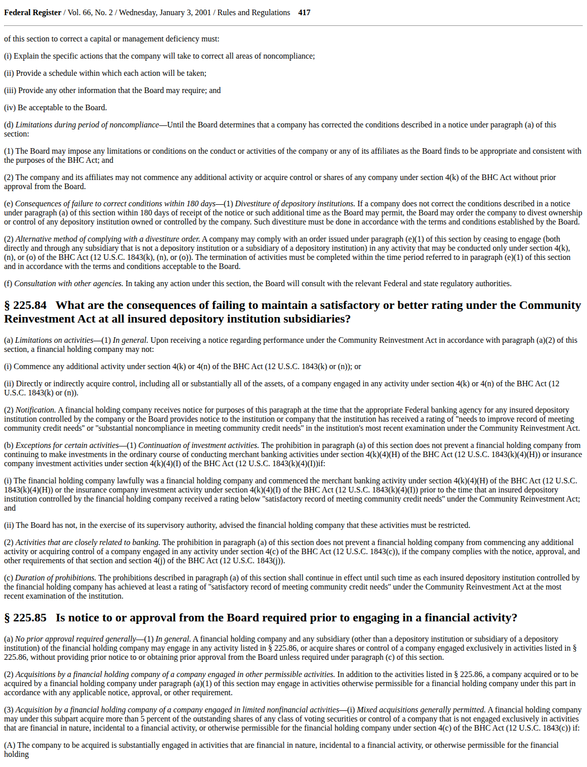Federal Register / Vol. 66, No. 2 / Wednesday, January 3, 2001 / Rules and Regulations 417
of this section to correct a capital or management deficiency must:
(i) Explain the specific actions that the company will take to correct all areas of noncompliance;
(ii) Provide a schedule within which each action will be taken;
(iii) Provide any other information that the Board may require; and
(iv) Be acceptable to the Board.
(d) Limitations during period of noncompliance—Until the Board determines that a company has corrected the conditions described in a notice under paragraph (a) of this section:
(1) The Board may impose any limitations or conditions on the conduct or activities of the company or any of its affiliates as the Board finds to be appropriate and consistent with the purposes of the BHC Act; and
(2) The company and its affiliates may not commence any additional activity or acquire control or shares of any company under section 4(k) of the BHC Act without prior approval from the Board.
(e) Consequences of failure to correct conditions within 180 days—(1) Divestiture of depository institutions. If a company does not correct the conditions described in a notice under paragraph (a) of this section within 180 days of receipt of the notice or such additional time as the Board may permit, the Board may order the company to divest ownership or control of any depository institution owned or controlled by the company. Such divestiture must be done in accordance with the terms and conditions established by the Board.
(2) Alternative method of complying with a divestiture order. A company may comply with an order issued under paragraph (e)(1) of this section by ceasing to engage (both directly and through any subsidiary that is not a depository institution or a subsidiary of a depository institution) in any activity that may be conducted only under section 4(k), (n), or (o) of the BHC Act (12 U.S.C. 1843(k), (n), or (o)). The termination of activities must be completed within the time period referred to in paragraph (e)(1) of this section and in accordance with the terms and conditions acceptable to the Board.
(f) Consultation with other agencies. In taking any action under this section, the Board will consult with the relevant Federal and state regulatory authorities.
§ 225.84 What are the consequences of failing to maintain a satisfactory or better rating under the Community Reinvestment Act at all insured depository institution subsidiaries?
(a) Limitations on activities—(1) In general. Upon receiving a notice regarding performance under the Community Reinvestment Act in accordance with paragraph (a)(2) of this section, a financial holding company may not:
(i) Commence any additional activity under section 4(k) or 4(n) of the BHC Act (12 U.S.C. 1843(k) or (n)); or
(ii) Directly or indirectly acquire control, including all or substantially all of the assets, of a company engaged in any activity under section 4(k) or 4(n) of the BHC Act (12 U.S.C. 1843(k) or (n)).
(2) Notification. A financial holding company receives notice for purposes of this paragraph at the time that the appropriate Federal banking agency for any insured depository institution controlled by the company or the Board provides notice to the institution or company that the institution has received a rating of ''needs to improve record of meeting community credit needs'' or ''substantial noncompliance in meeting community credit needs'' in the institution's most recent examination under the Community Reinvestment Act.
(b) Exceptions for certain activities—(1) Continuation of investment activities. The prohibition in paragraph (a) of this section does not prevent a financial holding company from continuing to make investments in the ordinary course of conducting merchant banking activities under section 4(k)(4)(H) of the BHC Act (12 U.S.C. 1843(k)(4)(H)) or insurance company investment activities under section 4(k)(4)(I) of the BHC Act (12 U.S.C. 1843(k)(4)(I))if:
(i) The financial holding company lawfully was a financial holding company and commenced the merchant banking activity under section 4(k)(4)(H) of the BHC Act (12 U.S.C. 1843(k)(4)(H)) or the insurance company investment activity under section 4(k)(4)(I) of the BHC Act (12 U.S.C. 1843(k)(4)(I)) prior to the time that an insured depository institution controlled by the financial holding company received a rating below ''satisfactory record of meeting community credit needs'' under the Community Reinvestment Act; and
(ii) The Board has not, in the exercise of its supervisory authority, advised the financial holding company that these activities must be restricted.
(2) Activities that are closely related to banking. The prohibition in paragraph (a) of this section does not prevent a financial holding company from commencing any additional activity or acquiring control of a company engaged in any activity under section 4(c) of the BHC Act (12 U.S.C. 1843(c)), if the company complies with the notice, approval, and other requirements of that section and section 4(j) of the BHC Act (12 U.S.C. 1843(j)).
(c) Duration of prohibitions. The prohibitions described in paragraph (a) of this section shall continue in effect until such time as each insured depository institution controlled by the financial holding company has achieved at least a rating of ''satisfactory record of meeting community credit needs'' under the Community Reinvestment Act at the most recent examination of the institution.
§ 225.85 Is notice to or approval from the Board required prior to engaging in a financial activity?
(a) No prior approval required generally—(1) In general. A financial holding company and any subsidiary (other than a depository institution or subsidiary of a depository institution) of the financial holding company may engage in any activity listed in § 225.86, or acquire shares or control of a company engaged exclusively in activities listed in § 225.86, without providing prior notice to or obtaining prior approval from the Board unless required under paragraph (c) of this section.
(2) Acquisitions by a financial holding company of a company engaged in other permissible activities. In addition to the activities listed in § 225.86, a company acquired or to be acquired by a financial holding company under paragraph (a)(1) of this section may engage in activities otherwise permissible for a financial holding company under this part in accordance with any applicable notice, approval, or other requirement.
(3) Acquisition by a financial holding company of a company engaged in limited nonfinancial activities—(i) Mixed acquisitions generally permitted. A financial holding company may under this subpart acquire more than 5 percent of the outstanding shares of any class of voting securities or control of a company that is not engaged exclusively in activities that are financial in nature, incidental to a financial activity, or otherwise permissible for the financial holding company under section 4(c) of the BHC Act (12 U.S.C. 1843(c)) if:
(A) The company to be acquired is substantially engaged in activities that are financial in nature, incidental to a financial activity, or otherwise permissible for the financial holding